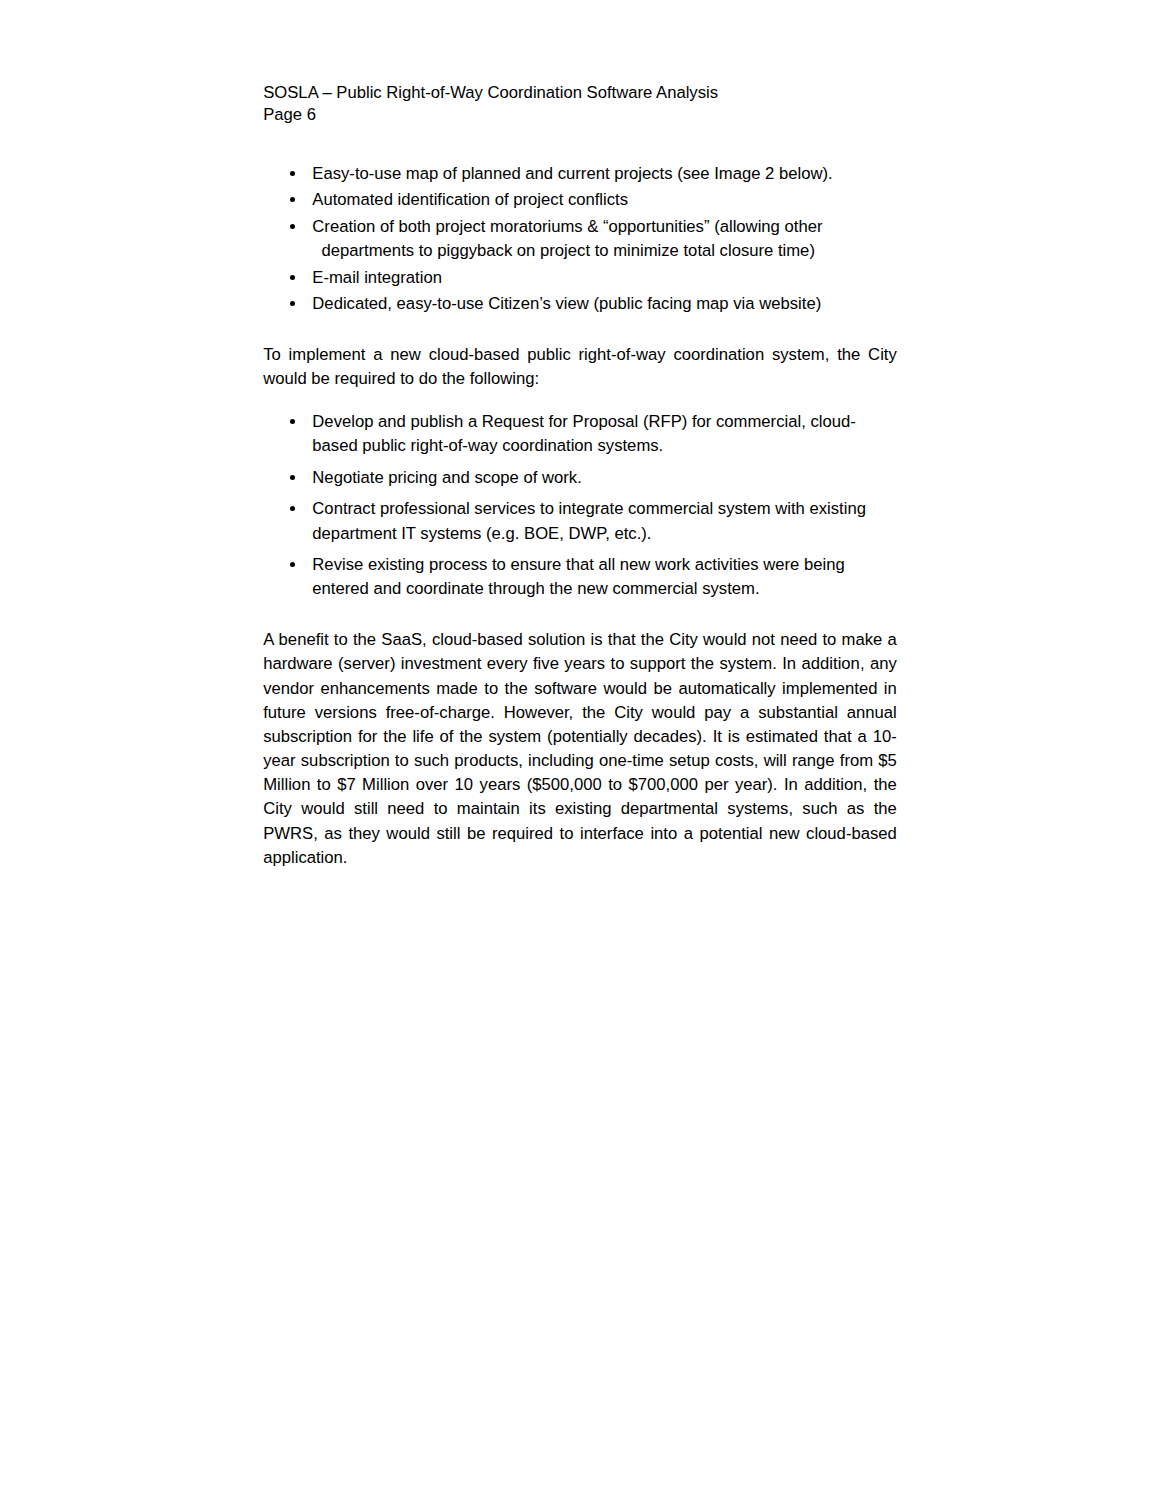SOSLA – Public Right-of-Way Coordination Software Analysis
Page 6
Easy-to-use map of planned and current projects (see Image 2 below).
Automated identification of project conflicts
Creation of both project moratoriums & “opportunities” (allowing other departments to piggyback on project to minimize total closure time)
E-mail integration
Dedicated, easy-to-use Citizen’s view (public facing map via website)
To implement a new cloud-based public right-of-way coordination system, the City would be required to do the following:
Develop and publish a Request for Proposal (RFP) for commercial, cloud-based public right-of-way coordination systems.
Negotiate pricing and scope of work.
Contract professional services to integrate commercial system with existing department IT systems (e.g. BOE, DWP, etc.).
Revise existing process to ensure that all new work activities were being entered and coordinate through the new commercial system.
A benefit to the SaaS, cloud-based solution is that the City would not need to make a hardware (server) investment every five years to support the system. In addition, any vendor enhancements made to the software would be automatically implemented in future versions free-of-charge. However, the City would pay a substantial annual subscription for the life of the system (potentially decades). It is estimated that a 10-year subscription to such products, including one-time setup costs, will range from $5 Million to $7 Million over 10 years ($500,000 to $700,000 per year). In addition, the City would still need to maintain its existing departmental systems, such as the PWRS, as they would still be required to interface into a potential new cloud-based application.